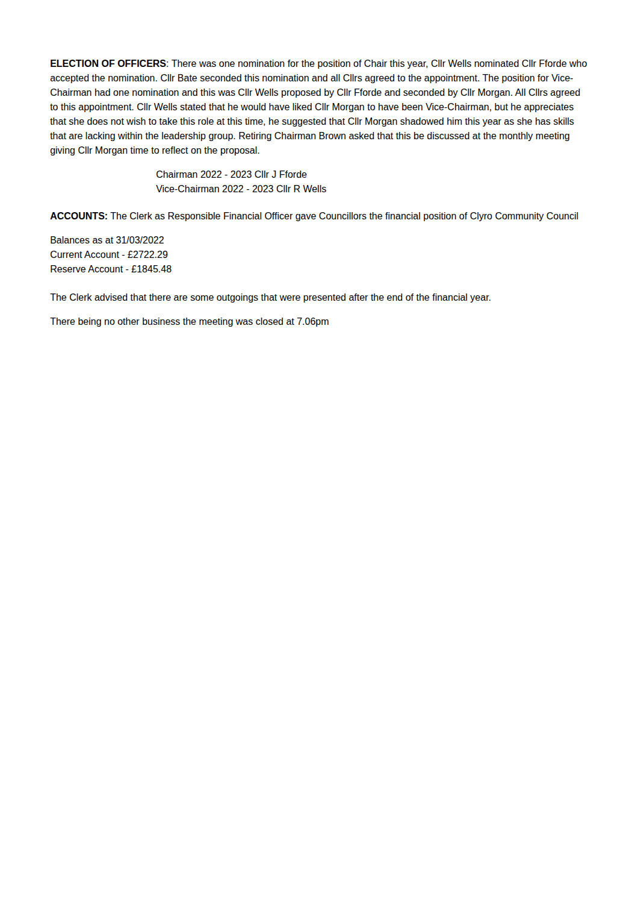ELECTION OF OFFICERS: There was one nomination for the position of Chair this year, Cllr Wells nominated Cllr Fforde who accepted the nomination. Cllr Bate seconded this nomination and all Cllrs agreed to the appointment. The position for Vice-Chairman had one nomination and this was Cllr Wells proposed by Cllr Fforde and seconded by Cllr Morgan. All Cllrs agreed to this appointment. Cllr Wells stated that he would have liked Cllr Morgan to have been Vice-Chairman, but he appreciates that she does not wish to take this role at this time, he suggested that Cllr Morgan shadowed him this year as she has skills that are lacking within the leadership group. Retiring Chairman Brown asked that this be discussed at the monthly meeting giving Cllr Morgan time to reflect on the proposal.
Chairman 2022 - 2023 Cllr J Fforde
Vice-Chairman 2022 - 2023 Cllr R Wells
ACCOUNTS: The Clerk as Responsible Financial Officer gave Councillors the financial position of Clyro Community Council
Balances as at 31/03/2022
Current Account - £2722.29
Reserve Account - £1845.48
The Clerk advised that there are some outgoings that were presented after the end of the financial year.
There being no other business the meeting was closed at 7.06pm